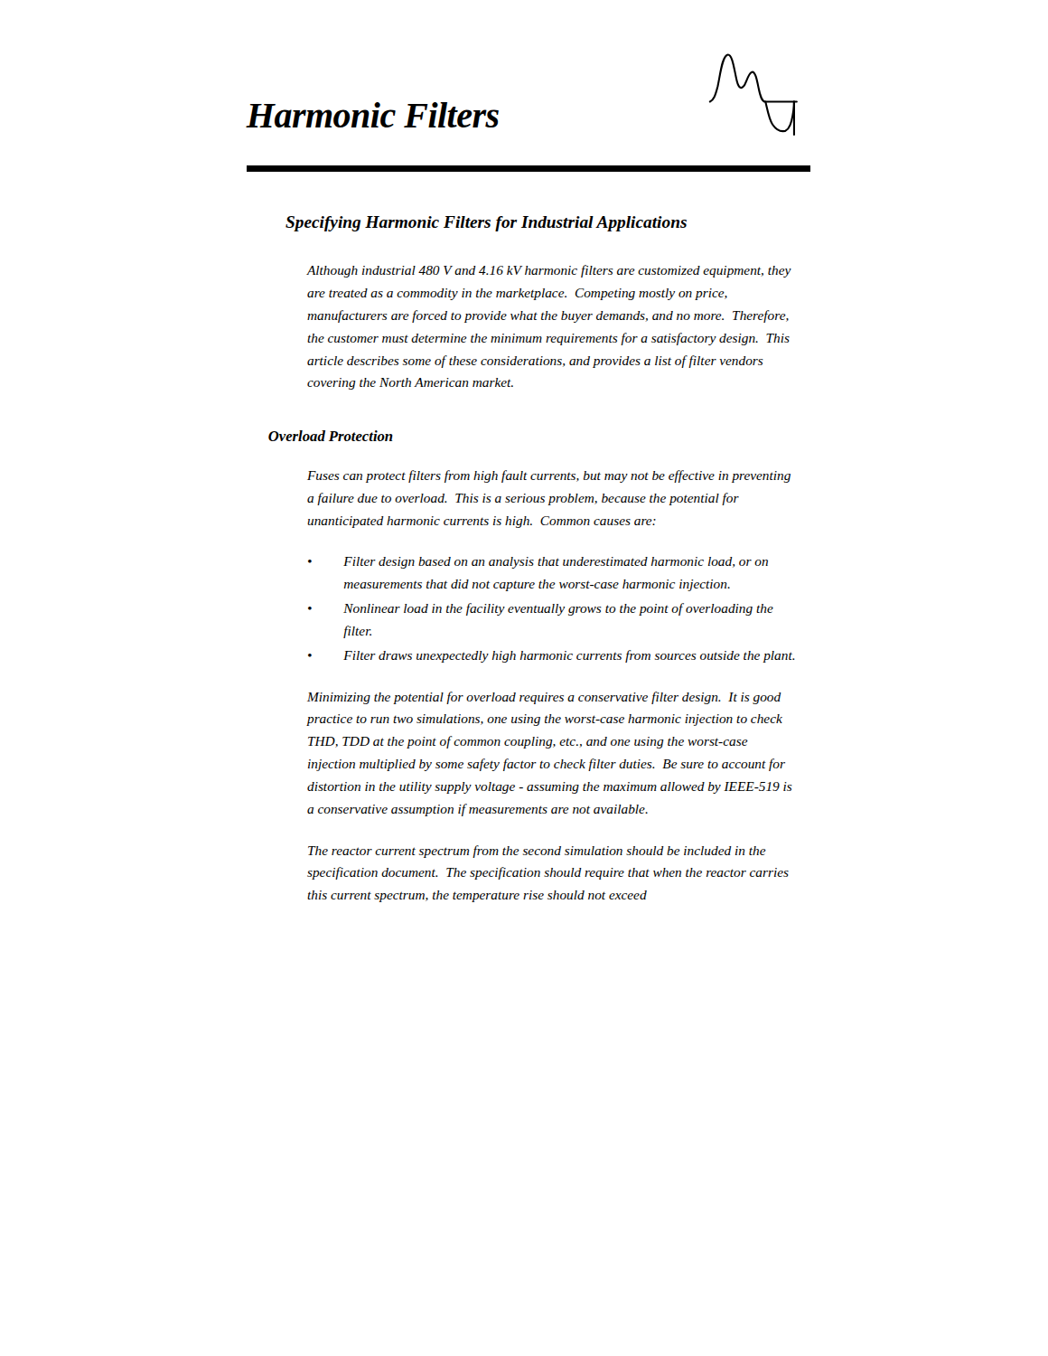Harmonic Filters
Specifying Harmonic Filters for Industrial Applications
Although industrial 480 V and 4.16 kV harmonic filters are customized equipment, they are treated as a commodity in the marketplace. Competing mostly on price, manufacturers are forced to provide what the buyer demands, and no more. Therefore, the customer must determine the minimum requirements for a satisfactory design. This article describes some of these considerations, and provides a list of filter vendors covering the North American market.
Overload Protection
Fuses can protect filters from high fault currents, but may not be effective in preventing a failure due to overload. This is a serious problem, because the potential for unanticipated harmonic currents is high. Common causes are:
Filter design based on an analysis that underestimated harmonic load, or on measurements that did not capture the worst-case harmonic injection.
Nonlinear load in the facility eventually grows to the point of overloading the filter.
Filter draws unexpectedly high harmonic currents from sources outside the plant.
Minimizing the potential for overload requires a conservative filter design. It is good practice to run two simulations, one using the worst-case harmonic injection to check THD, TDD at the point of common coupling, etc., and one using the worst-case injection multiplied by some safety factor to check filter duties. Be sure to account for distortion in the utility supply voltage - assuming the maximum allowed by IEEE-519 is a conservative assumption if measurements are not available.
The reactor current spectrum from the second simulation should be included in the specification document. The specification should require that when the reactor carries this current spectrum, the temperature rise should not exceed